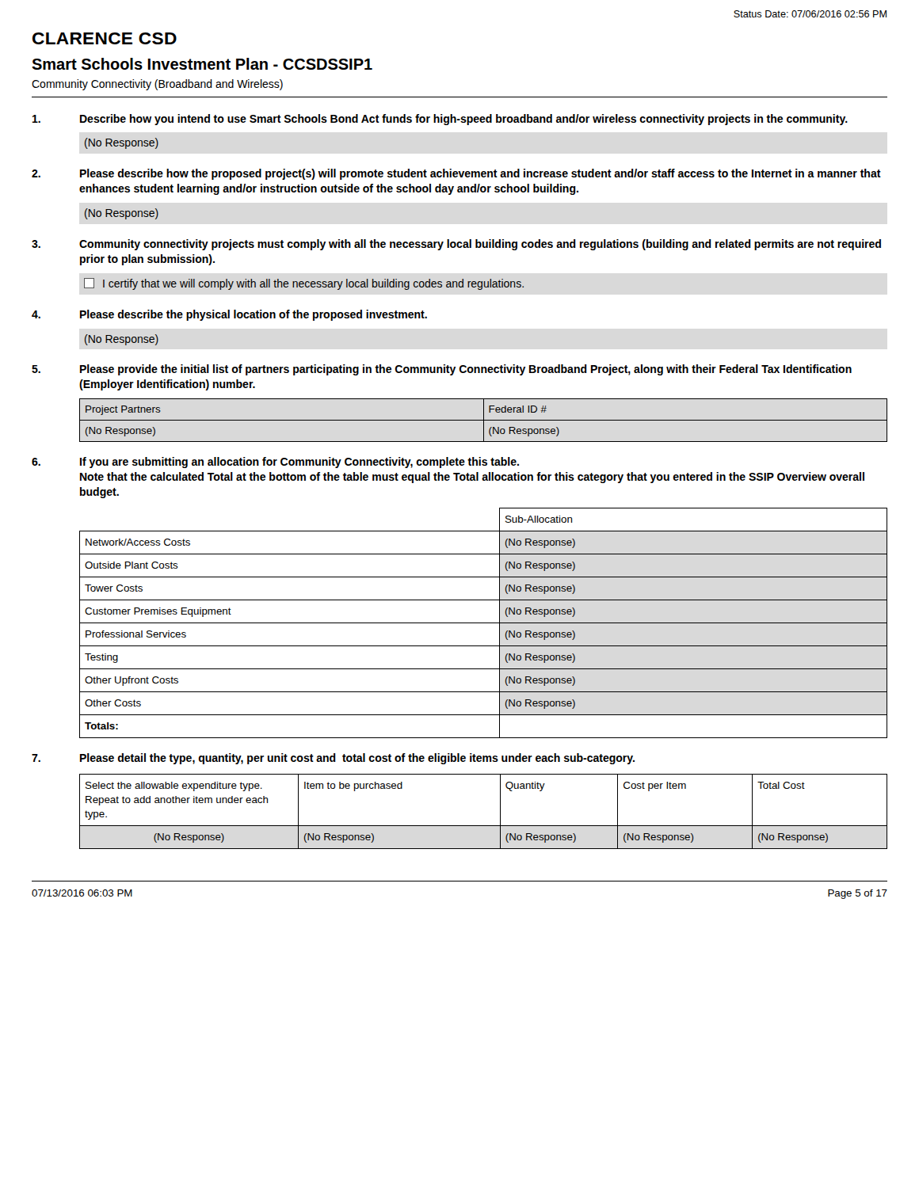Status Date: 07/06/2016 02:56 PM
CLARENCE CSD
Smart Schools Investment Plan - CCSDSSIP1
Community Connectivity (Broadband and Wireless)
1.
Describe how you intend to use Smart Schools Bond Act funds for high-speed broadband and/or wireless connectivity projects in the community.
(No Response)
2.
Please describe how the proposed project(s) will promote student achievement and increase student and/or staff access to the Internet in a manner that enhances student learning and/or instruction outside of the school day and/or school building.
(No Response)
3.
Community connectivity projects must comply with all the necessary local building codes and regulations (building and related permits are not required prior to plan submission).
I certify that we will comply with all the necessary local building codes and regulations.
4.
Please describe the physical location of the proposed investment.
(No Response)
5.
Please provide the initial list of partners participating in the Community Connectivity Broadband Project, along with their Federal Tax Identification (Employer Identification) number.
| Project Partners | Federal ID # |
| --- | --- |
| (No Response) | (No Response) |
6.
If you are submitting an allocation for Community Connectivity, complete this table.
Note that the calculated Total at the bottom of the table must equal the Total allocation for this category that you entered in the SSIP Overview overall budget.
| | Sub-Allocation |
| Network/Access Costs | (No Response) |
| Outside Plant Costs | (No Response) |
| Tower Costs | (No Response) |
| Customer Premises Equipment | (No Response) |
| Professional Services | (No Response) |
| Testing | (No Response) |
| Other Upfront Costs | (No Response) |
| Other Costs | (No Response) |
| Totals: | |
7.
Please detail the type, quantity, per unit cost and total cost of the eligible items under each sub-category.
| Select the allowable expenditure type. Repeat to add another item under each type. | Item to be purchased | Quantity | Cost per Item | Total Cost |
| --- | --- | --- | --- | --- |
| (No Response) | (No Response) | (No Response) | (No Response) | (No Response) |
07/13/2016 06:03 PM Page 5 of 17